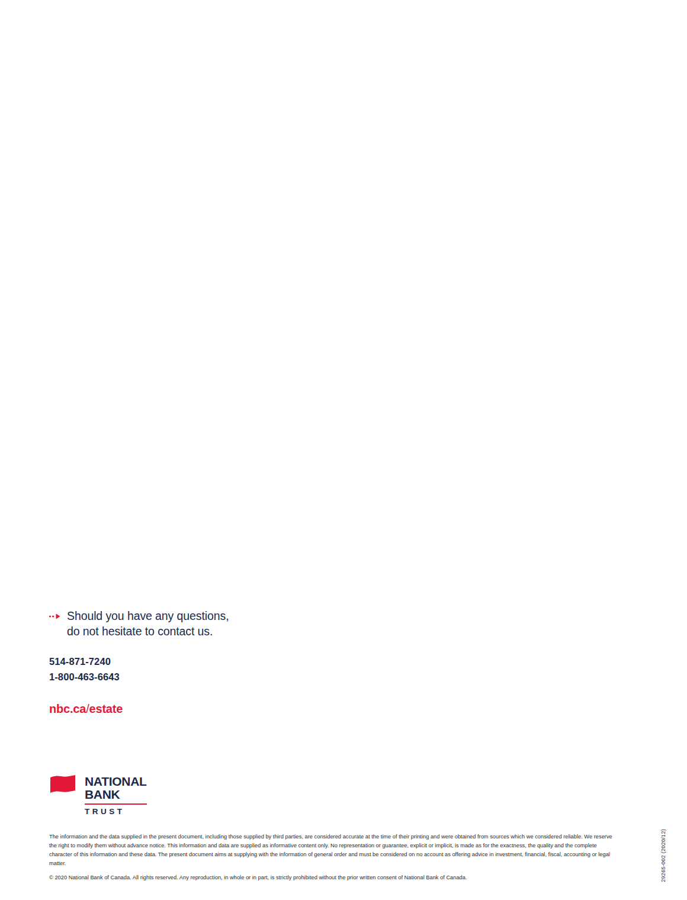Should you have any questions,
do not hesitate to contact us.
514-871-7240
1-800-463-6643
nbc.ca/estate
NATIONAL
BANK
TRUST
The information and the data supplied in the present document, including those supplied by third parties, are considered accurate at the time of their printing and were obtained from sources which we considered reliable. We reserve the right to modify them without advance notice. This information and data are supplied as informative content only. No representation or guarantee, explicit or implicit, is made as for the exactness, the quality and the complete character of this information and these data. The present document aims at supplying with the information of general order and must be considered on no account as offering advice in investment, financial, fiscal, accounting or legal matter.
© 2020 National Bank of Canada. All rights reserved. Any reproduction, in whole or in part, is strictly prohibited without the prior written consent of National Bank of Canada.
29265-002 (2020/12)